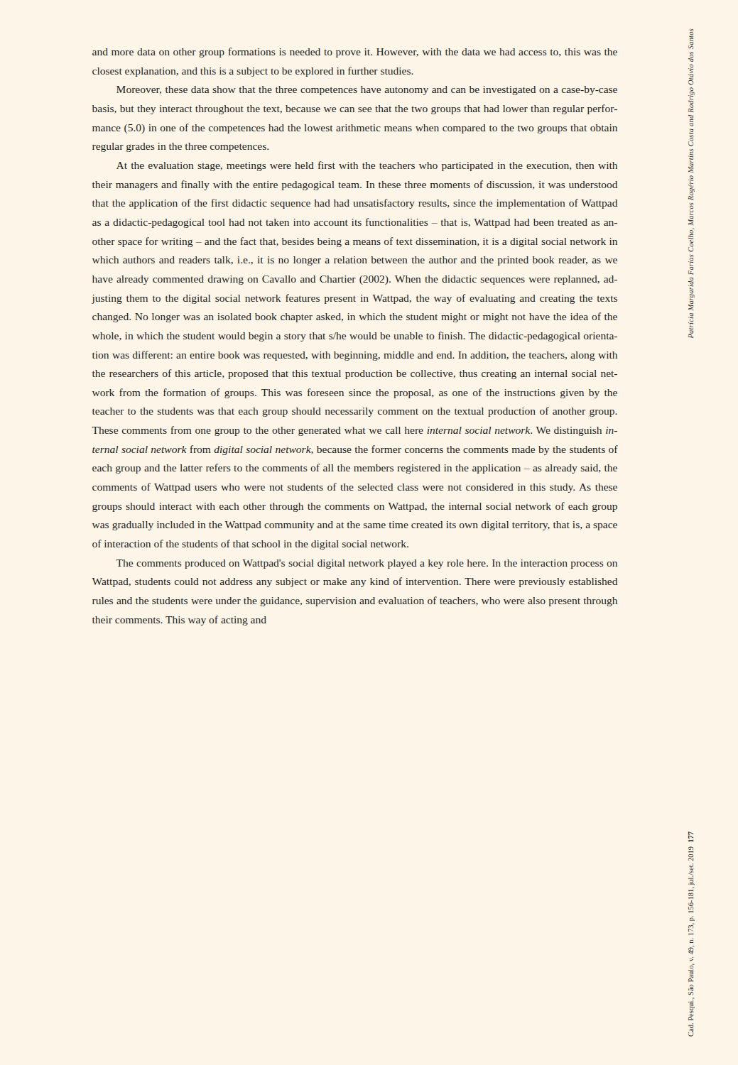Patrícia Margarida Farias Coelho, Marcos Rogério Martins Costa and Rodrigo Otávio dos Santos
Cad. Pesqui., São Paulo, v. 49, n. 173, p. 156-181, jul./set. 2019 177
and more data on other group formations is needed to prove it. However, with the data we had access to, this was the closest explanation, and this is a subject to be explored in further studies.
Moreover, these data show that the three competences have autonomy and can be investigated on a case-by-case basis, but they interact throughout the text, because we can see that the two groups that had lower than regular performance (5.0) in one of the competences had the lowest arithmetic means when compared to the two groups that obtain regular grades in the three competences.
At the evaluation stage, meetings were held first with the teachers who participated in the execution, then with their managers and finally with the entire pedagogical team. In these three moments of discussion, it was understood that the application of the first didactic sequence had had unsatisfactory results, since the implementation of Wattpad as a didactic-pedagogical tool had not taken into account its functionalities – that is, Wattpad had been treated as another space for writing – and the fact that, besides being a means of text dissemination, it is a digital social network in which authors and readers talk, i.e., it is no longer a relation between the author and the printed book reader, as we have already commented drawing on Cavallo and Chartier (2002). When the didactic sequences were replanned, adjusting them to the digital social network features present in Wattpad, the way of evaluating and creating the texts changed. No longer was an isolated book chapter asked, in which the student might or might not have the idea of the whole, in which the student would begin a story that s/he would be unable to finish. The didactic-pedagogical orientation was different: an entire book was requested, with beginning, middle and end. In addition, the teachers, along with the researchers of this article, proposed that this textual production be collective, thus creating an internal social network from the formation of groups. This was foreseen since the proposal, as one of the instructions given by the teacher to the students was that each group should necessarily comment on the textual production of another group. These comments from one group to the other generated what we call here internal social network. We distinguish internal social network from digital social network, because the former concerns the comments made by the students of each group and the latter refers to the comments of all the members registered in the application – as already said, the comments of Wattpad users who were not students of the selected class were not considered in this study. As these groups should interact with each other through the comments on Wattpad, the internal social network of each group was gradually included in the Wattpad community and at the same time created its own digital territory, that is, a space of interaction of the students of that school in the digital social network.
The comments produced on Wattpad's social digital network played a key role here. In the interaction process on Wattpad, students could not address any subject or make any kind of intervention. There were previously established rules and the students were under the guidance, supervision and evaluation of teachers, who were also present through their comments. This way of acting and